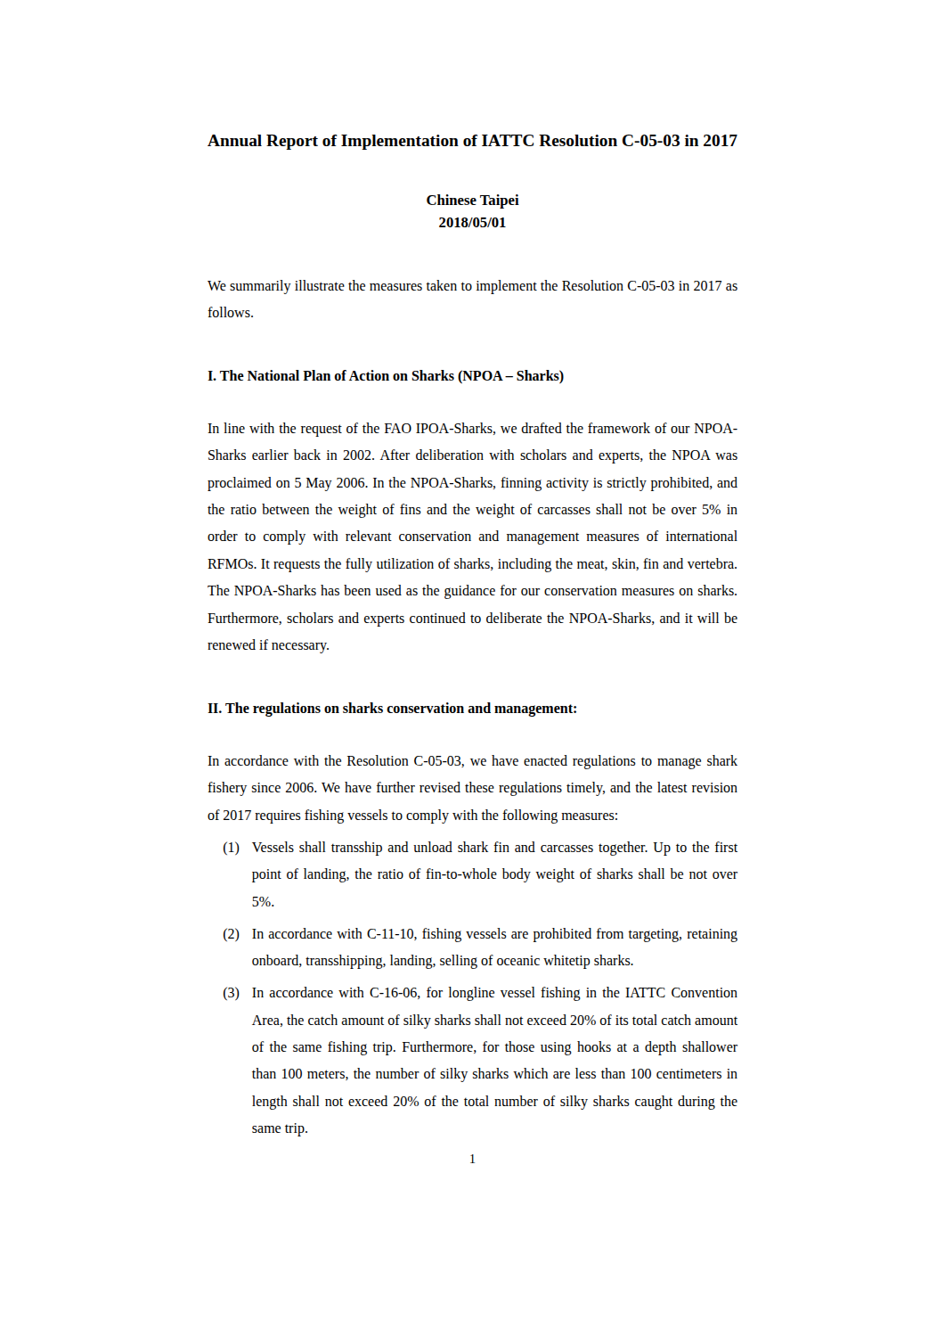Annual Report of Implementation of IATTC Resolution C-05-03 in 2017
Chinese Taipei
2018/05/01
We summarily illustrate the measures taken to implement the Resolution C-05-03 in 2017 as follows.
I. The National Plan of Action on Sharks (NPOA – Sharks)
In line with the request of the FAO IPOA-Sharks, we drafted the framework of our NPOA-Sharks earlier back in 2002. After deliberation with scholars and experts, the NPOA was proclaimed on 5 May 2006. In the NPOA-Sharks, finning activity is strictly prohibited, and the ratio between the weight of fins and the weight of carcasses shall not be over 5% in order to comply with relevant conservation and management measures of international RFMOs. It requests the fully utilization of sharks, including the meat, skin, fin and vertebra. The NPOA-Sharks has been used as the guidance for our conservation measures on sharks. Furthermore, scholars and experts continued to deliberate the NPOA-Sharks, and it will be renewed if necessary.
II. The regulations on sharks conservation and management:
In accordance with the Resolution C-05-03, we have enacted regulations to manage shark fishery since 2006. We have further revised these regulations timely, and the latest revision of 2017 requires fishing vessels to comply with the following measures:
(1) Vessels shall transship and unload shark fin and carcasses together. Up to the first point of landing, the ratio of fin-to-whole body weight of sharks shall be not over 5%.
(2) In accordance with C-11-10, fishing vessels are prohibited from targeting, retaining onboard, transshipping, landing, selling of oceanic whitetip sharks.
(3) In accordance with C-16-06, for longline vessel fishing in the IATTC Convention Area, the catch amount of silky sharks shall not exceed 20% of its total catch amount of the same fishing trip. Furthermore, for those using hooks at a depth shallower than 100 meters, the number of silky sharks which are less than 100 centimeters in length shall not exceed 20% of the total number of silky sharks caught during the same trip.
1